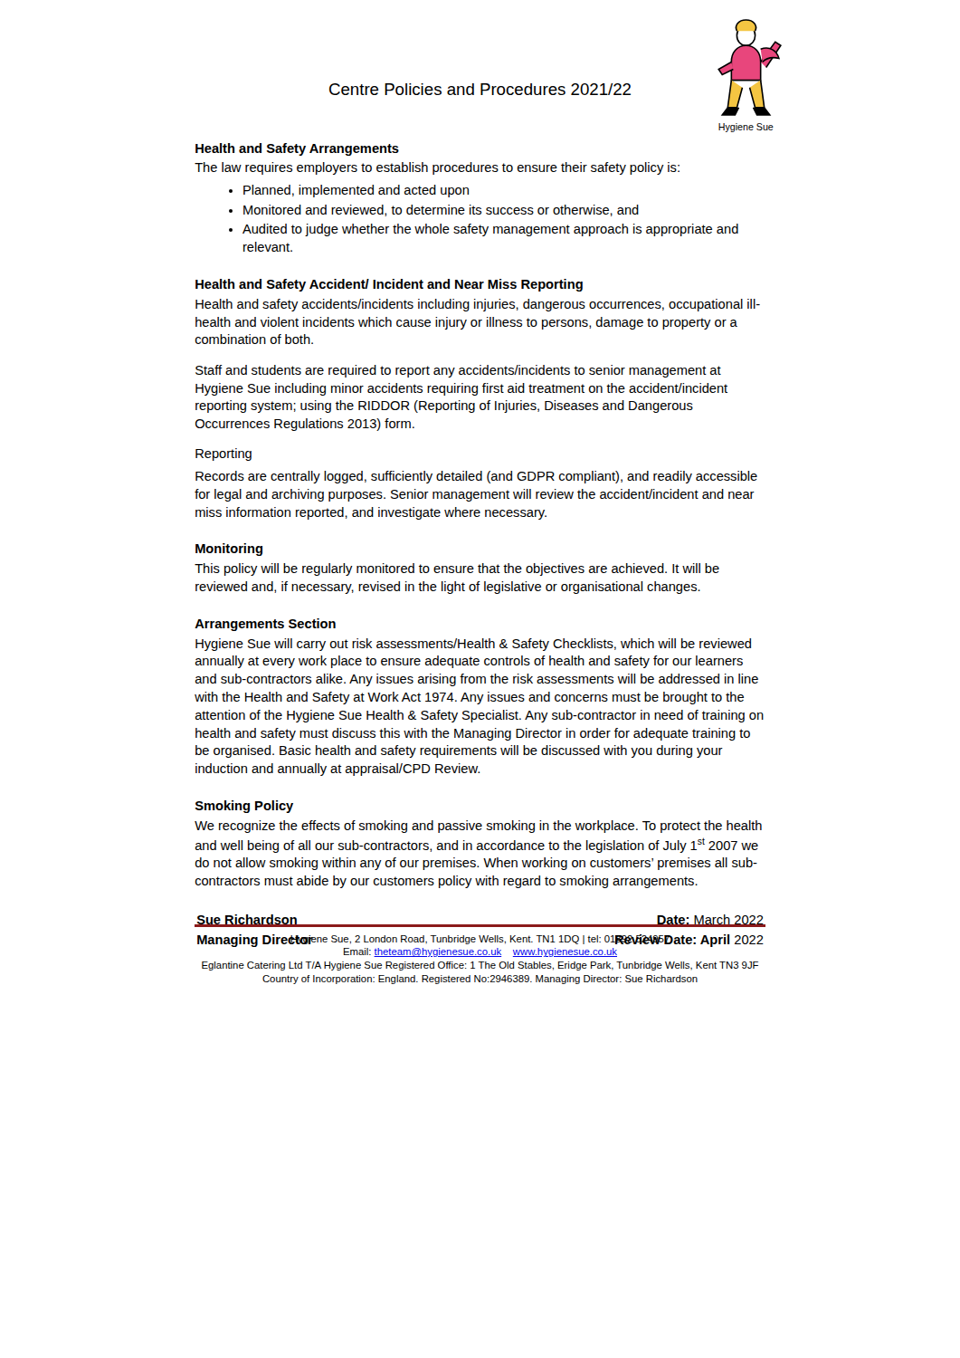Hygiene Sue
Centre Policies and Procedures 2021/22
Health and Safety Arrangements
The law requires employers to establish procedures to ensure their safety policy is:
Planned, implemented and acted upon
Monitored and reviewed, to determine its success or otherwise, and
Audited to judge whether the whole safety management approach is appropriate and relevant.
Health and Safety Accident/ Incident and Near Miss Reporting
Health and safety accidents/incidents including injuries, dangerous occurrences, occupational ill-health and violent incidents which cause injury or illness to persons, damage to property or a combination of both.
Staff and students are required to report any accidents/incidents to senior management at Hygiene Sue including minor accidents requiring first aid treatment on the accident/incident reporting system; using the RIDDOR (Reporting of Injuries, Diseases and Dangerous Occurrences Regulations 2013) form.
Reporting
Records are centrally logged, sufficiently detailed (and GDPR compliant), and readily accessible for legal and archiving purposes. Senior management will review the accident/incident and near miss information reported, and investigate where necessary.
Monitoring
This policy will be regularly monitored to ensure that the objectives are achieved. It will be reviewed and, if necessary, revised in the light of legislative or organisational changes.
Arrangements Section
Hygiene Sue will carry out risk assessments/Health & Safety Checklists, which will be reviewed annually at every work place to ensure adequate controls of health and safety for our learners and sub-contractors alike. Any issues arising from the risk assessments will be addressed in line with the Health and Safety at Work Act 1974. Any issues and concerns must be brought to the attention of the Hygiene Sue Health & Safety Specialist. Any sub-contractor in need of training on health and safety must discuss this with the Managing Director in order for adequate training to be organised. Basic health and safety requirements will be discussed with you during your induction and annually at appraisal/CPD Review.
Smoking Policy
We recognize the effects of smoking and passive smoking in the workplace. To protect the health and well being of all our sub-contractors, and in accordance to the legislation of July 1st 2007 we do not allow smoking within any of our premises. When working on customers’ premises all sub-contractors must abide by our customers policy with regard to smoking arrangements.
| Sue Richardson | Date: March 2022 |
| Managing Director | Review Date: April 2022 |
Hygiene Sue, 2 London Road, Tunbridge Wells, Kent. TN1 1DQ | tel: 01892 524957
Email: theteam@hygienesue.co.uk www.hygienesue.co.uk
Eglantine Catering Ltd T/A Hygiene Sue Registered Office: 1 The Old Stables, Eridge Park, Tunbridge Wells, Kent TN3 9JF
Country of Incorporation: England. Registered No:2946389. Managing Director: Sue Richardson